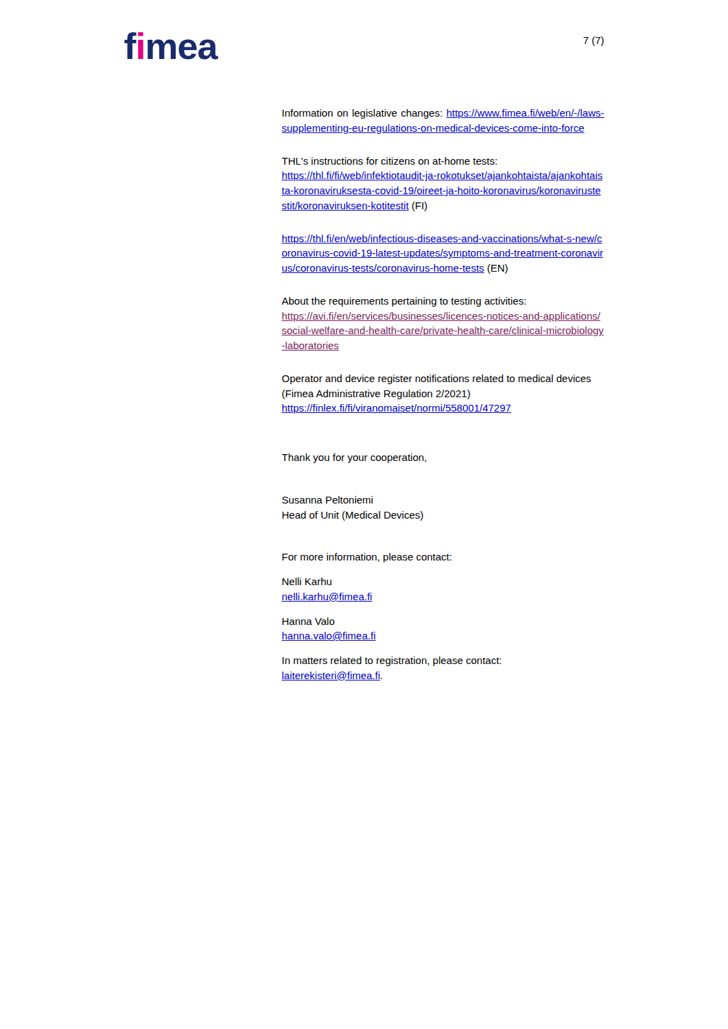fimea
7 (7)
Information on legislative changes: https://www.fimea.fi/web/en/-/laws-supplementing-eu-regulations-on-medical-devices-come-into-force
THL's instructions for citizens on at-home tests:
https://thl.fi/fi/web/infektiotaudit-ja-rokotukset/ajankohtaista/ajankohtaista-koronaviruksesta-covid-19/oireet-ja-hoito-koronavirus/koronavirustestit/koronaviruksen-kotitestit (FI)
https://thl.fi/en/web/infectious-diseases-and-vaccinations/what-s-new/coronavirus-covid-19-latest-updates/symptoms-and-treatment-coronavirus/coronavirus-tests/coronavirus-home-tests (EN)
About the requirements pertaining to testing activities:
https://avi.fi/en/services/businesses/licences-notices-and-applications/social-welfare-and-health-care/private-health-care/clinical-microbiology-laboratories
Operator and device register notifications related to medical devices
(Fimea Administrative Regulation 2/2021)
https://finlex.fi/fi/viranomaiset/normi/558001/47297
Thank you for your cooperation,
Susanna Peltoniemi
Head of Unit (Medical Devices)
For more information, please contact:
Nelli Karhu
nelli.karhu@fimea.fi
Hanna Valo
hanna.valo@fimea.fi
In matters related to registration, please contact:
laiterekisteri@fimea.fi.